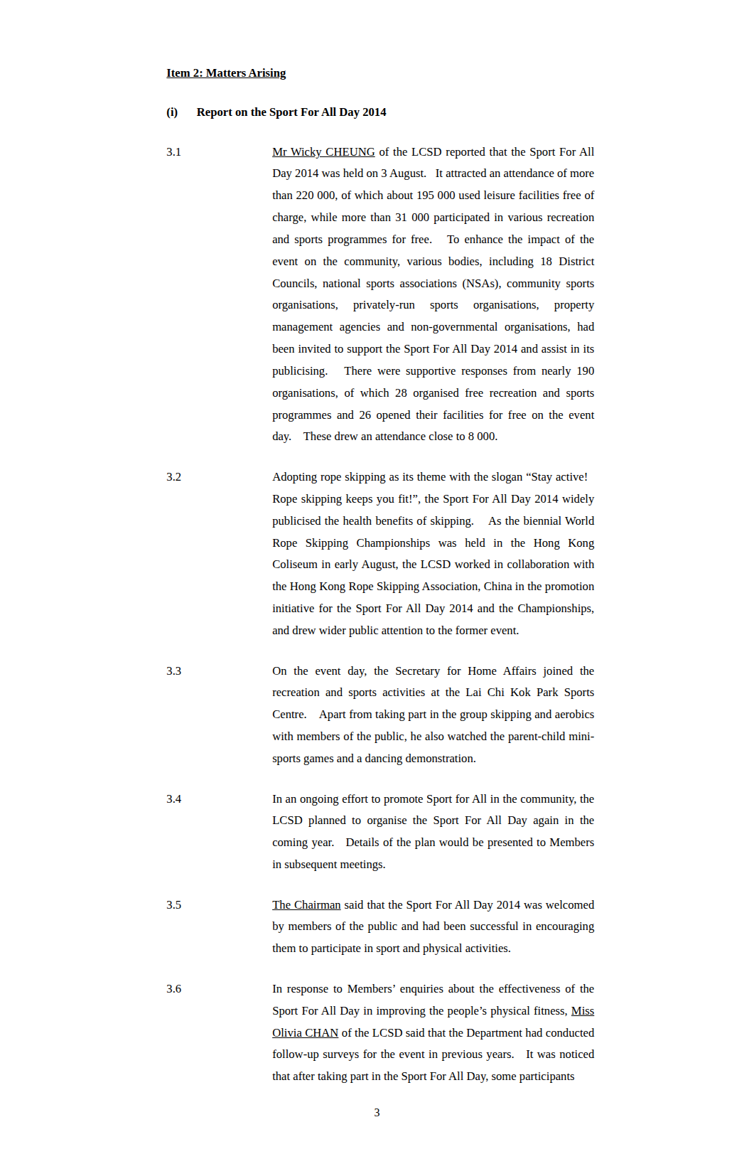Item 2: Matters Arising
(i) Report on the Sport For All Day 2014
3.1 Mr Wicky CHEUNG of the LCSD reported that the Sport For All Day 2014 was held on 3 August. It attracted an attendance of more than 220 000, of which about 195 000 used leisure facilities free of charge, while more than 31 000 participated in various recreation and sports programmes for free. To enhance the impact of the event on the community, various bodies, including 18 District Councils, national sports associations (NSAs), community sports organisations, privately-run sports organisations, property management agencies and non-governmental organisations, had been invited to support the Sport For All Day 2014 and assist in its publicising. There were supportive responses from nearly 190 organisations, of which 28 organised free recreation and sports programmes and 26 opened their facilities for free on the event day. These drew an attendance close to 8 000.
3.2 Adopting rope skipping as its theme with the slogan “Stay active! Rope skipping keeps you fit!”, the Sport For All Day 2014 widely publicised the health benefits of skipping. As the biennial World Rope Skipping Championships was held in the Hong Kong Coliseum in early August, the LCSD worked in collaboration with the Hong Kong Rope Skipping Association, China in the promotion initiative for the Sport For All Day 2014 and the Championships, and drew wider public attention to the former event.
3.3 On the event day, the Secretary for Home Affairs joined the recreation and sports activities at the Lai Chi Kok Park Sports Centre. Apart from taking part in the group skipping and aerobics with members of the public, he also watched the parent-child mini-sports games and a dancing demonstration.
3.4 In an ongoing effort to promote Sport for All in the community, the LCSD planned to organise the Sport For All Day again in the coming year. Details of the plan would be presented to Members in subsequent meetings.
3.5 The Chairman said that the Sport For All Day 2014 was welcomed by members of the public and had been successful in encouraging them to participate in sport and physical activities.
3.6 In response to Members’ enquiries about the effectiveness of the Sport For All Day in improving the people’s physical fitness, Miss Olivia CHAN of the LCSD said that the Department had conducted follow-up surveys for the event in previous years. It was noticed that after taking part in the Sport For All Day, some participants
3